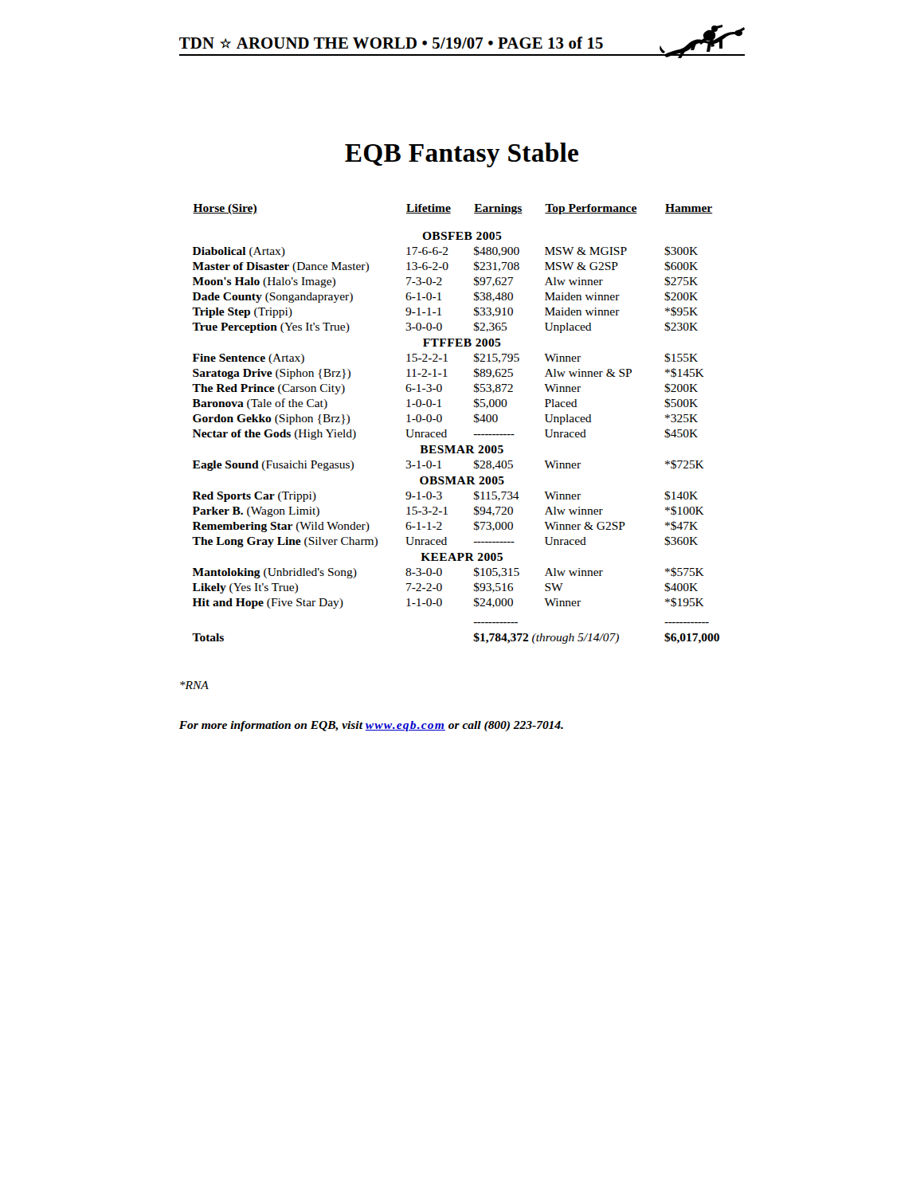TDN ☆ AROUND THE WORLD • 5/19/07 • PAGE 13 of 15
EQB Fantasy Stable
| Horse (Sire) | Lifetime | Earnings | Top Performance | Hammer |
| --- | --- | --- | --- | --- |
| OBSFEB 2005 |
| Diabolical (Artax) | 17-6-6-2 | $480,900 | MSW & MGISP | $300K |
| Master of Disaster (Dance Master) | 13-6-2-0 | $231,708 | MSW & G2SP | $600K |
| Moon's Halo (Halo's Image) | 7-3-0-2 | $97,627 | Alw winner | $275K |
| Dade County (Songandaprayer) | 6-1-0-1 | $38,480 | Maiden winner | $200K |
| Triple Step (Trippi) | 9-1-1-1 | $33,910 | Maiden winner | *$95K |
| True Perception (Yes It's True) | 3-0-0-0 | $2,365 | Unplaced | $230K |
| FTFFEB 2005 |
| Fine Sentence (Artax) | 15-2-2-1 | $215,795 | Winner | $155K |
| Saratoga Drive (Siphon {Brz}) | 11-2-1-1 | $89,625 | Alw winner & SP | *$145K |
| The Red Prince (Carson City) | 6-1-3-0 | $53,872 | Winner | $200K |
| Baronova (Tale of the Cat) | 1-0-0-1 | $5,000 | Placed | $500K |
| Gordon Gekko (Siphon {Brz}) | 1-0-0-0 | $400 | Unplaced | *325K |
| Nectar of the Gods (High Yield) | Unraced | ----------- | Unraced | $450K |
| BESMAR 2005 |
| Eagle Sound (Fusaichi Pegasus) | 3-1-0-1 | $28,405 | Winner | *$725K |
| OBSMAR 2005 |
| Red Sports Car (Trippi) | 9-1-0-3 | $115,734 | Winner | $140K |
| Parker B. (Wagon Limit) | 15-3-2-1 | $94,720 | Alw winner | *$100K |
| Remembering Star (Wild Wonder) | 6-1-1-2 | $73,000 | Winner & G2SP | *$47K |
| The Long Gray Line (Silver Charm) | Unraced | ----------- | Unraced | $360K |
| KEEAPR 2005 |
| Mantoloking (Unbridled's Song) | 8-3-0-0 | $105,315 | Alw winner | *$575K |
| Likely (Yes It's True) | 7-2-2-0 | $93,516 | SW | $400K |
| Hit and Hope (Five Star Day) | 1-1-0-0 | $24,000 | Winner | *$195K |
| | | ------------ | | ------------ |
| Totals | | $1,784,372 (through 5/14/07) | $6,017,000 |
*RNA
For more information on EQB, visit www.eqb.com or call (800) 223-7014.